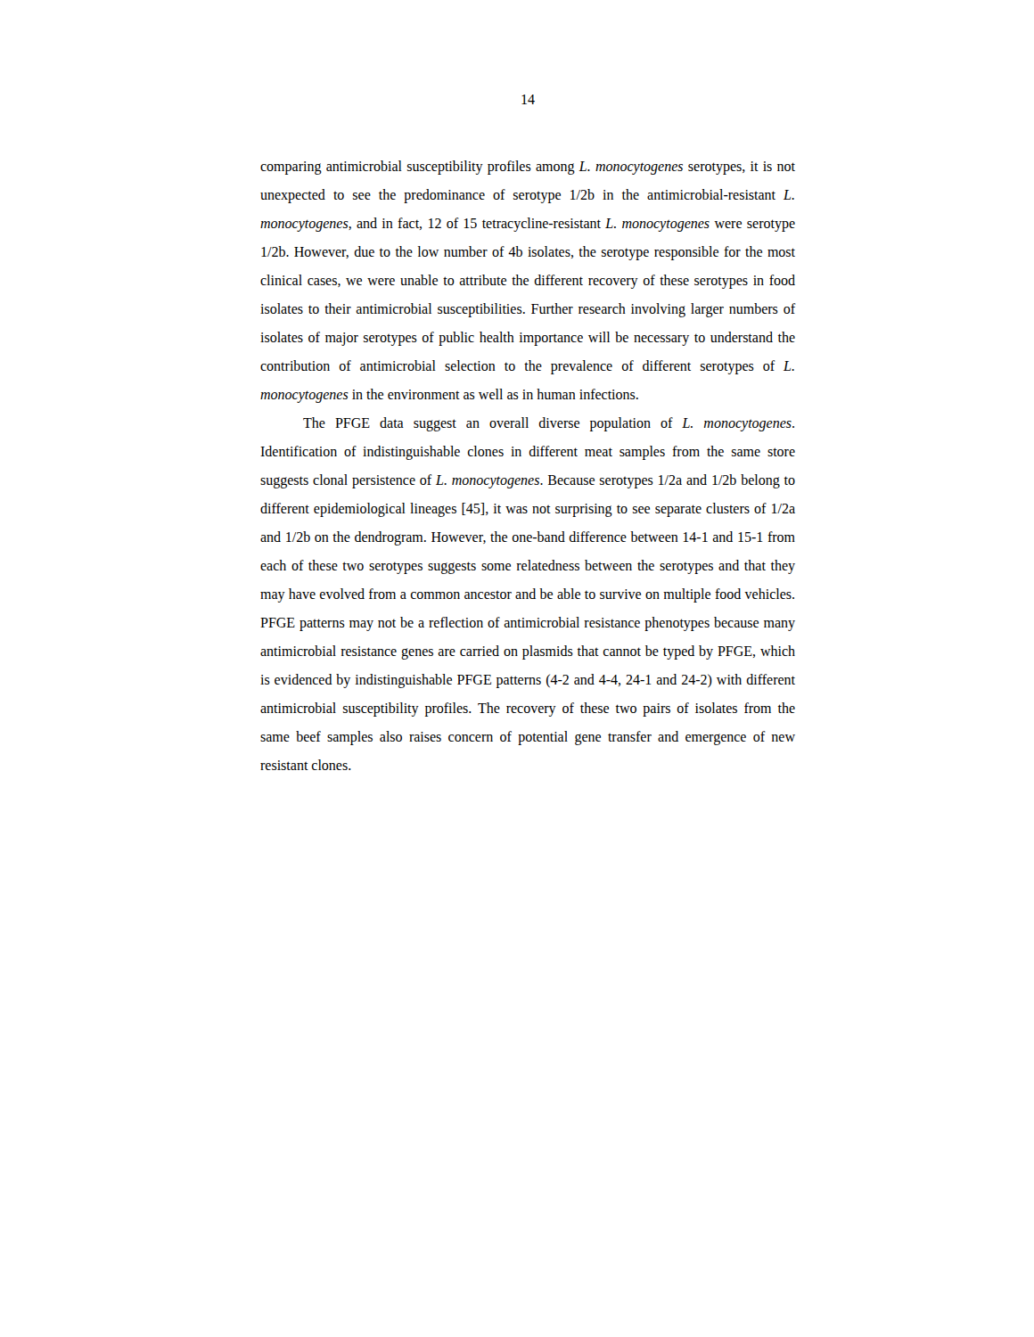14
comparing antimicrobial susceptibility profiles among L. monocytogenes serotypes, it is not unexpected to see the predominance of serotype 1/2b in the antimicrobial-resistant L. monocytogenes, and in fact, 12 of 15 tetracycline-resistant L. monocytogenes were serotype 1/2b. However, due to the low number of 4b isolates, the serotype responsible for the most clinical cases, we were unable to attribute the different recovery of these serotypes in food isolates to their antimicrobial susceptibilities. Further research involving larger numbers of isolates of major serotypes of public health importance will be necessary to understand the contribution of antimicrobial selection to the prevalence of different serotypes of L. monocytogenes in the environment as well as in human infections.
The PFGE data suggest an overall diverse population of L. monocytogenes. Identification of indistinguishable clones in different meat samples from the same store suggests clonal persistence of L. monocytogenes. Because serotypes 1/2a and 1/2b belong to different epidemiological lineages [45], it was not surprising to see separate clusters of 1/2a and 1/2b on the dendrogram. However, the one-band difference between 14-1 and 15-1 from each of these two serotypes suggests some relatedness between the serotypes and that they may have evolved from a common ancestor and be able to survive on multiple food vehicles. PFGE patterns may not be a reflection of antimicrobial resistance phenotypes because many antimicrobial resistance genes are carried on plasmids that cannot be typed by PFGE, which is evidenced by indistinguishable PFGE patterns (4-2 and 4-4, 24-1 and 24-2) with different antimicrobial susceptibility profiles. The recovery of these two pairs of isolates from the same beef samples also raises concern of potential gene transfer and emergence of new resistant clones.